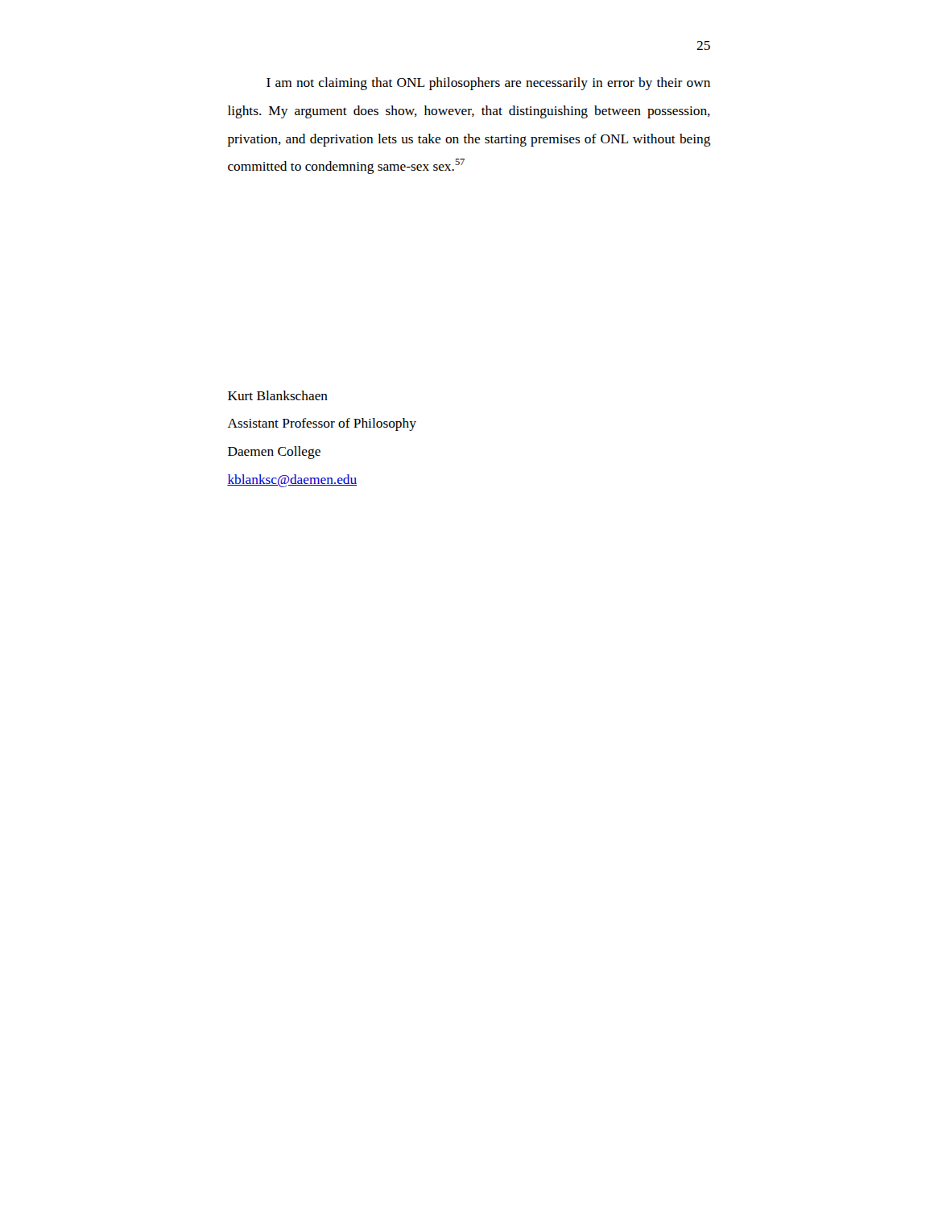25
I am not claiming that ONL philosophers are necessarily in error by their own lights. My argument does show, however, that distinguishing between possession, privation, and deprivation lets us take on the starting premises of ONL without being committed to condemning same-sex sex.57
Kurt Blankschaen
Assistant Professor of Philosophy
Daemen College
kblanksc@daemen.edu